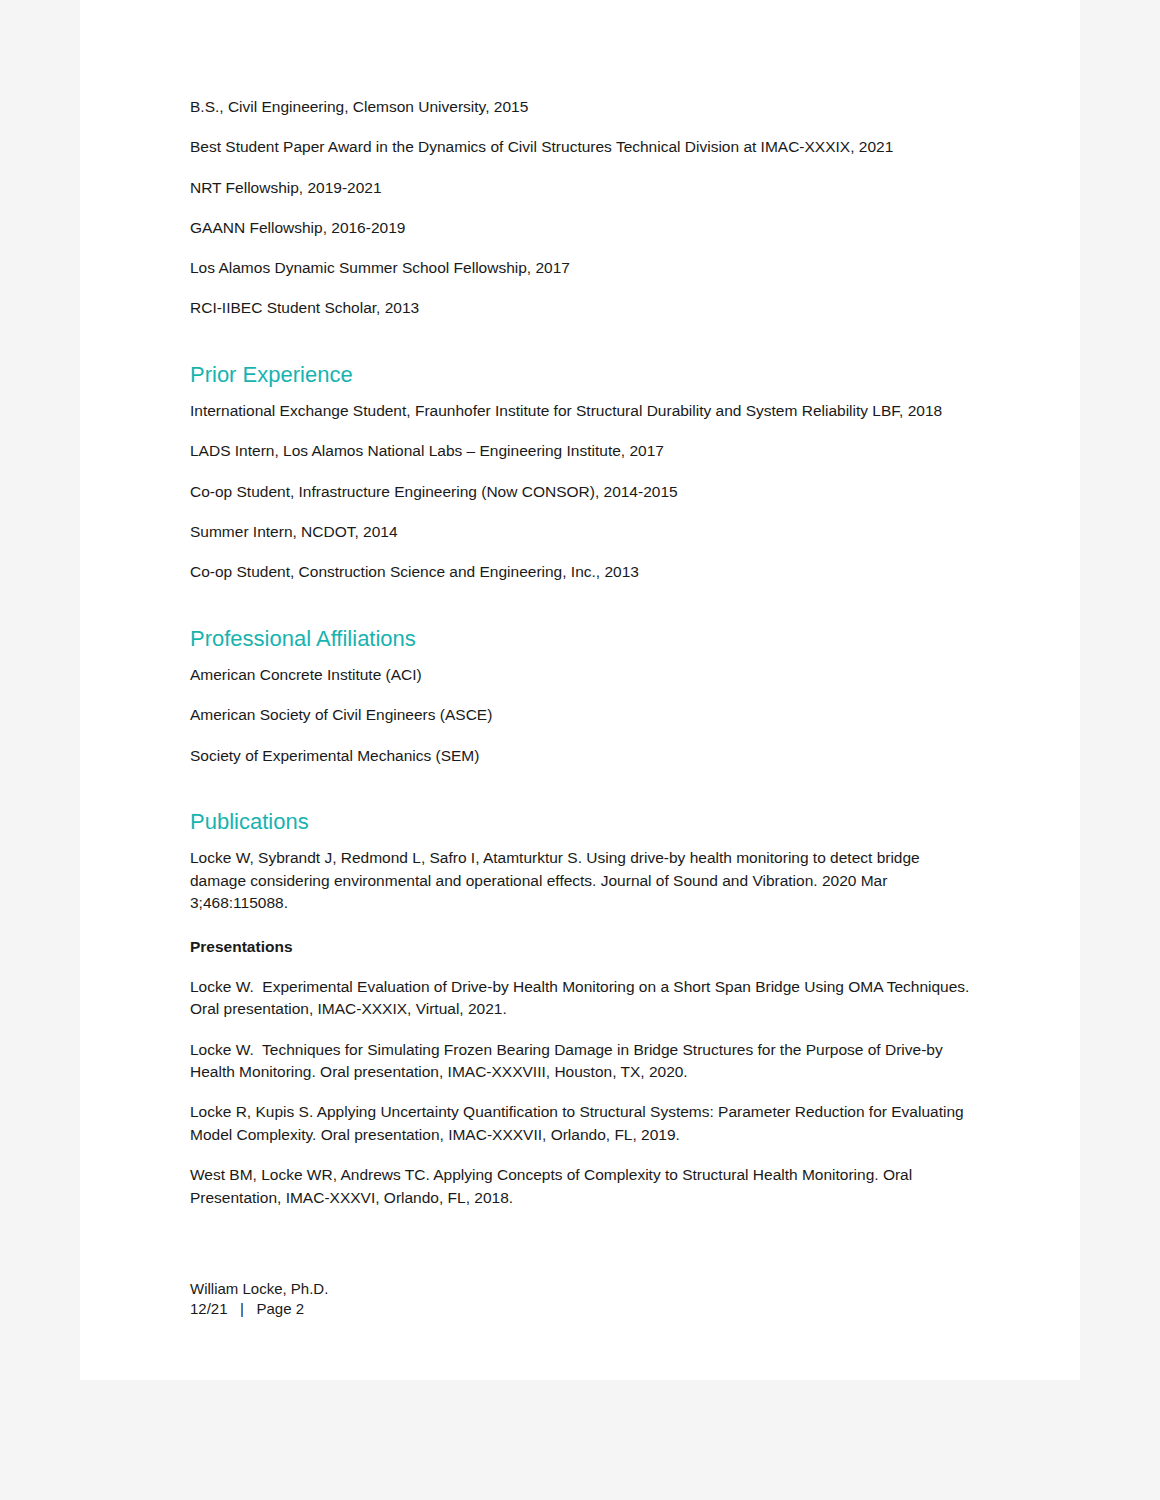B.S., Civil Engineering, Clemson University, 2015
Best Student Paper Award in the Dynamics of Civil Structures Technical Division at IMAC-XXXIX, 2021
NRT Fellowship, 2019-2021
GAANN Fellowship, 2016-2019
Los Alamos Dynamic Summer School Fellowship, 2017
RCI-IIBEC Student Scholar, 2013
Prior Experience
International Exchange Student, Fraunhofer Institute for Structural Durability and System Reliability LBF, 2018
LADS Intern, Los Alamos National Labs – Engineering Institute, 2017
Co-op Student, Infrastructure Engineering (Now CONSOR), 2014-2015
Summer Intern, NCDOT, 2014
Co-op Student, Construction Science and Engineering, Inc., 2013
Professional Affiliations
American Concrete Institute (ACI)
American Society of Civil Engineers (ASCE)
Society of Experimental Mechanics (SEM)
Publications
Locke W, Sybrandt J, Redmond L, Safro I, Atamturktur S. Using drive-by health monitoring to detect bridge damage considering environmental and operational effects. Journal of Sound and Vibration. 2020 Mar 3;468:115088.
Presentations
Locke W. Experimental Evaluation of Drive-by Health Monitoring on a Short Span Bridge Using OMA Techniques. Oral presentation, IMAC-XXXIX, Virtual, 2021.
Locke W. Techniques for Simulating Frozen Bearing Damage in Bridge Structures for the Purpose of Drive-by Health Monitoring. Oral presentation, IMAC-XXXVIII, Houston, TX, 2020.
Locke R, Kupis S. Applying Uncertainty Quantification to Structural Systems: Parameter Reduction for Evaluating Model Complexity. Oral presentation, IMAC-XXXVII, Orlando, FL, 2019.
West BM, Locke WR, Andrews TC. Applying Concepts of Complexity to Structural Health Monitoring. Oral Presentation, IMAC-XXXVI, Orlando, FL, 2018.
William Locke, Ph.D.
12/21 | Page 2